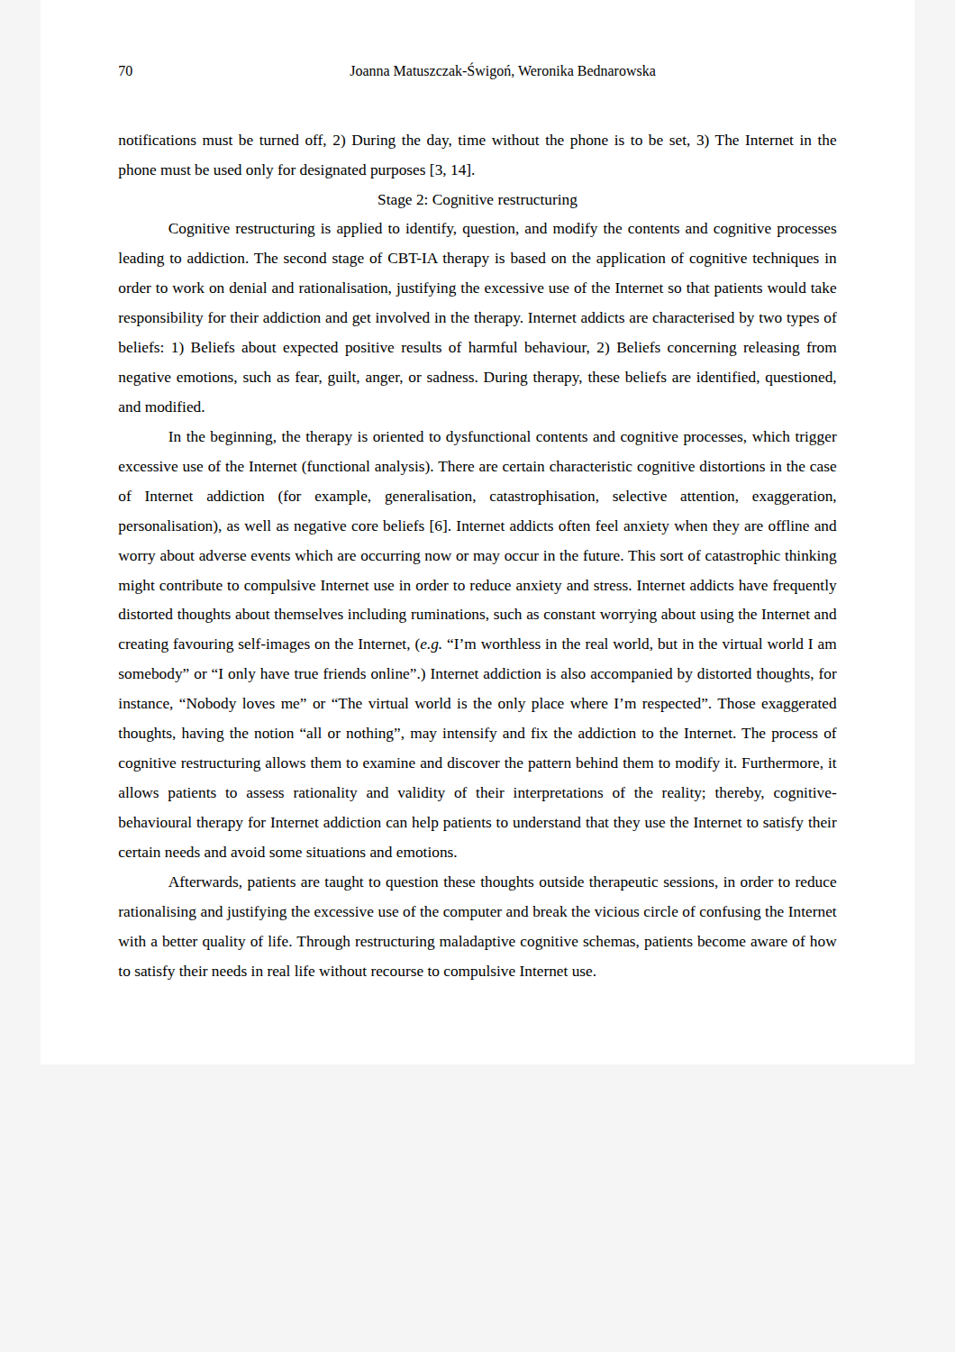70 Joanna Matuszczak-Świgoń, Weronika Bednarowska
notifications must be turned off, 2) During the day, time without the phone is to be set, 3) The Internet in the phone must be used only for designated purposes [3, 14].
Stage 2: Cognitive restructuring
Cognitive restructuring is applied to identify, question, and modify the contents and cognitive processes leading to addiction. The second stage of CBT-IA therapy is based on the application of cognitive techniques in order to work on denial and rationalisation, justifying the excessive use of the Internet so that patients would take responsibility for their addiction and get involved in the therapy. Internet addicts are characterised by two types of beliefs: 1) Beliefs about expected positive results of harmful behaviour, 2) Beliefs concerning releasing from negative emotions, such as fear, guilt, anger, or sadness. During therapy, these beliefs are identified, questioned, and modified.
In the beginning, the therapy is oriented to dysfunctional contents and cognitive processes, which trigger excessive use of the Internet (functional analysis). There are certain characteristic cognitive distortions in the case of Internet addiction (for example, generalisation, catastrophisation, selective attention, exaggeration, personalisation), as well as negative core beliefs [6]. Internet addicts often feel anxiety when they are offline and worry about adverse events which are occurring now or may occur in the future. This sort of catastrophic thinking might contribute to compulsive Internet use in order to reduce anxiety and stress. Internet addicts have frequently distorted thoughts about themselves including ruminations, such as constant worrying about using the Internet and creating favouring self-images on the Internet, (e.g. “I’m worthless in the real world, but in the virtual world I am somebody” or “I only have true friends online”.) Internet addiction is also accompanied by distorted thoughts, for instance, “Nobody loves me” or “The virtual world is the only place where I’m respected”. Those exaggerated thoughts, having the notion “all or nothing”, may intensify and fix the addiction to the Internet. The process of cognitive restructuring allows them to examine and discover the pattern behind them to modify it. Furthermore, it allows patients to assess rationality and validity of their interpretations of the reality; thereby, cognitive-behavioural therapy for Internet addiction can help patients to understand that they use the Internet to satisfy their certain needs and avoid some situations and emotions.
Afterwards, patients are taught to question these thoughts outside therapeutic sessions, in order to reduce rationalising and justifying the excessive use of the computer and break the vicious circle of confusing the Internet with a better quality of life. Through restructuring maladaptive cognitive schemas, patients become aware of how to satisfy their needs in real life without recourse to compulsive Internet use.